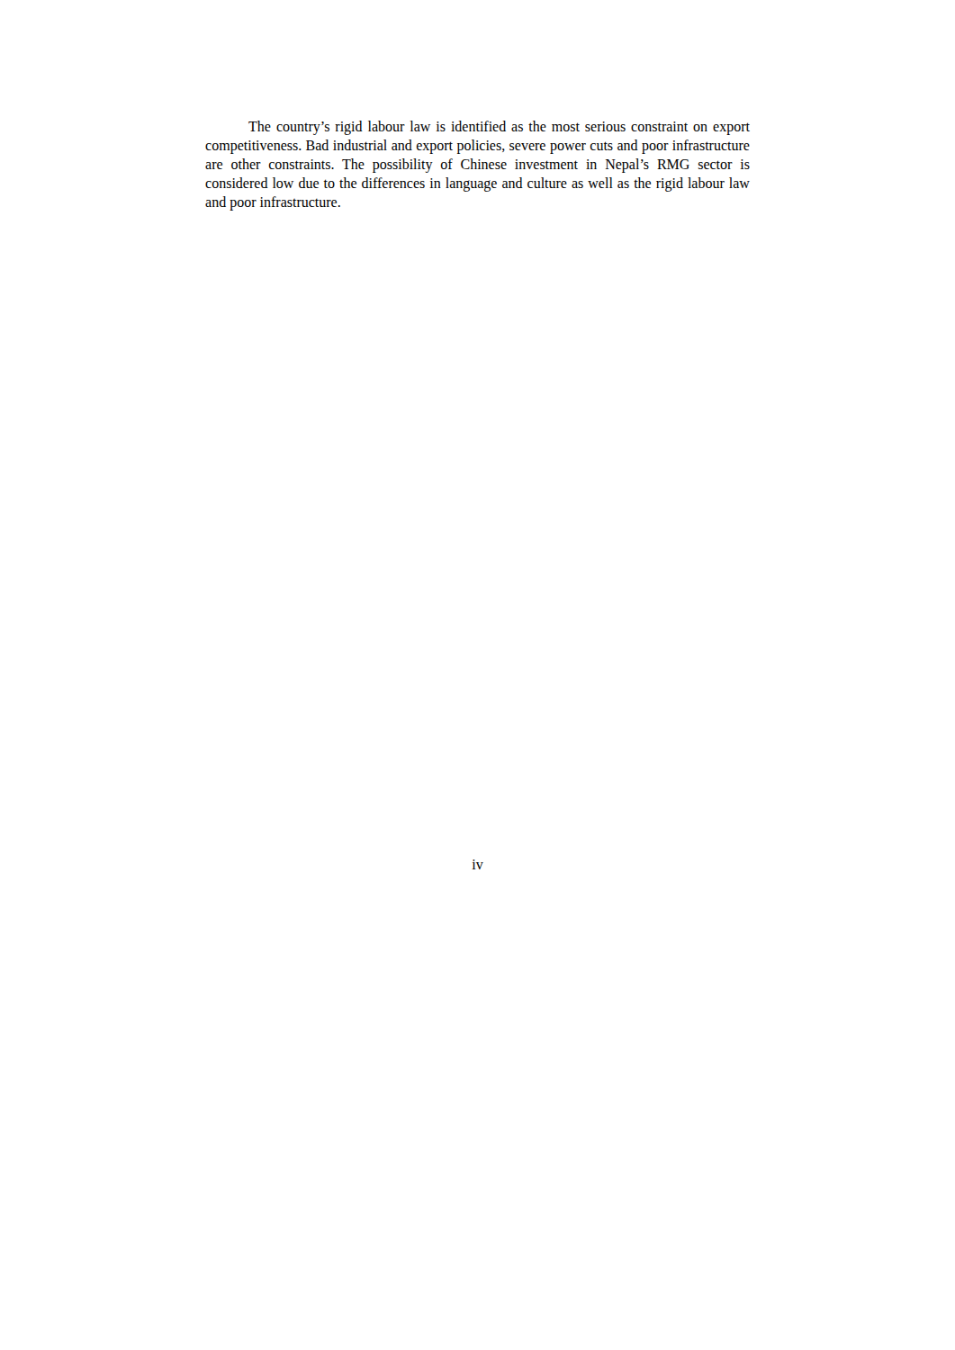The country’s rigid labour law is identified as the most serious constraint on export competitiveness. Bad industrial and export policies, severe power cuts and poor infrastructure are other constraints. The possibility of Chinese investment in Nepal’s RMG sector is considered low due to the differences in language and culture as well as the rigid labour law and poor infrastructure.
iv